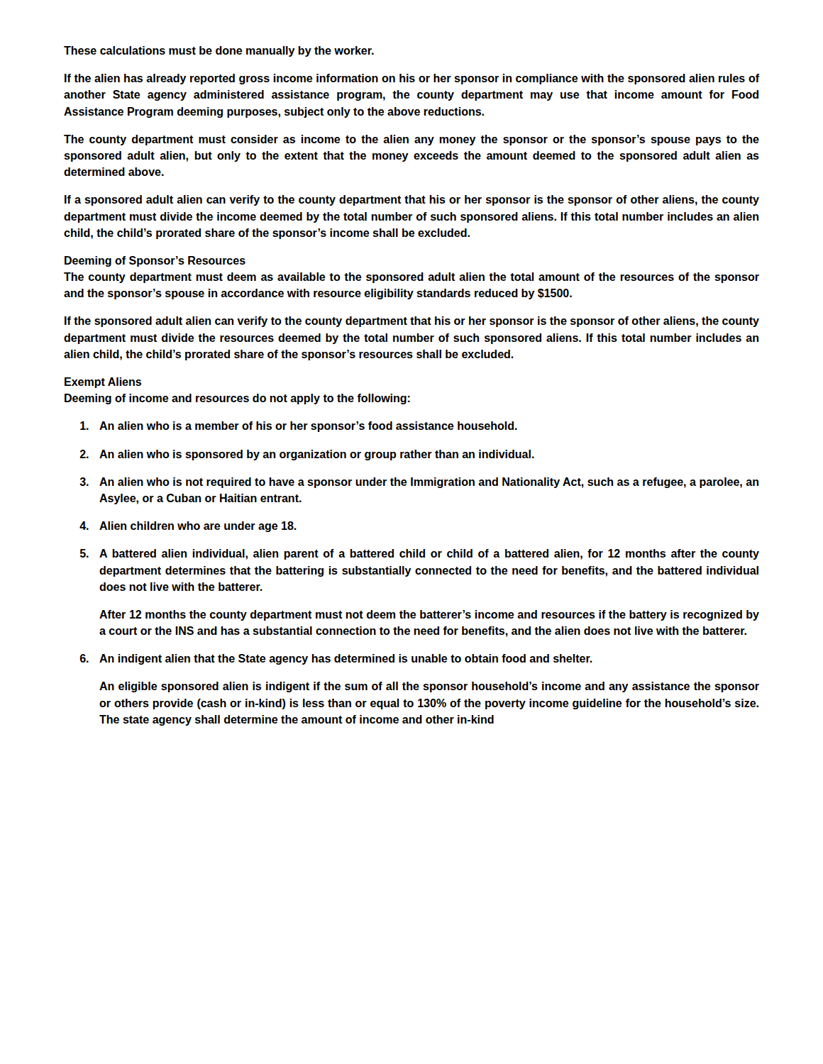These calculations must be done manually by the worker.
If the alien has already reported gross income information on his or her sponsor in compliance with the sponsored alien rules of another State agency administered assistance program, the county department may use that income amount for Food Assistance Program deeming purposes, subject only to the above reductions.
The county department must consider as income to the alien any money the sponsor or the sponsor’s spouse pays to the sponsored adult alien, but only to the extent that the money exceeds the amount deemed to the sponsored adult alien as determined above.
If a sponsored adult alien can verify to the county department that his or her sponsor is the sponsor of other aliens, the county department must divide the income deemed by the total number of such sponsored aliens. If this total number includes an alien child, the child’s prorated share of the sponsor’s income shall be excluded.
Deeming of Sponsor’s Resources
The county department must deem as available to the sponsored adult alien the total amount of the resources of the sponsor and the sponsor’s spouse in accordance with resource eligibility standards reduced by $1500.
If the sponsored adult alien can verify to the county department that his or her sponsor is the sponsor of other aliens, the county department must divide the resources deemed by the total number of such sponsored aliens. If this total number includes an alien child, the child’s prorated share of the sponsor’s resources shall be excluded.
Exempt Aliens
Deeming of income and resources do not apply to the following:
An alien who is a member of his or her sponsor’s food assistance household.
An alien who is sponsored by an organization or group rather than an individual.
An alien who is not required to have a sponsor under the Immigration and Nationality Act, such as a refugee, a parolee, an Asylee, or a Cuban or Haitian entrant.
Alien children who are under age 18.
A battered alien individual, alien parent of a battered child or child of a battered alien, for 12 months after the county department determines that the battering is substantially connected to the need for benefits, and the battered individual does not live with the batterer.
After 12 months the county department must not deem the batterer’s income and resources if the battery is recognized by a court or the INS and has a substantial connection to the need for benefits, and the alien does not live with the batterer.
An indigent alien that the State agency has determined is unable to obtain food and shelter.
An eligible sponsored alien is indigent if the sum of all the sponsor household’s income and any assistance the sponsor or others provide (cash or in-kind) is less than or equal to 130% of the poverty income guideline for the household’s size. The state agency shall determine the amount of income and other in-kind